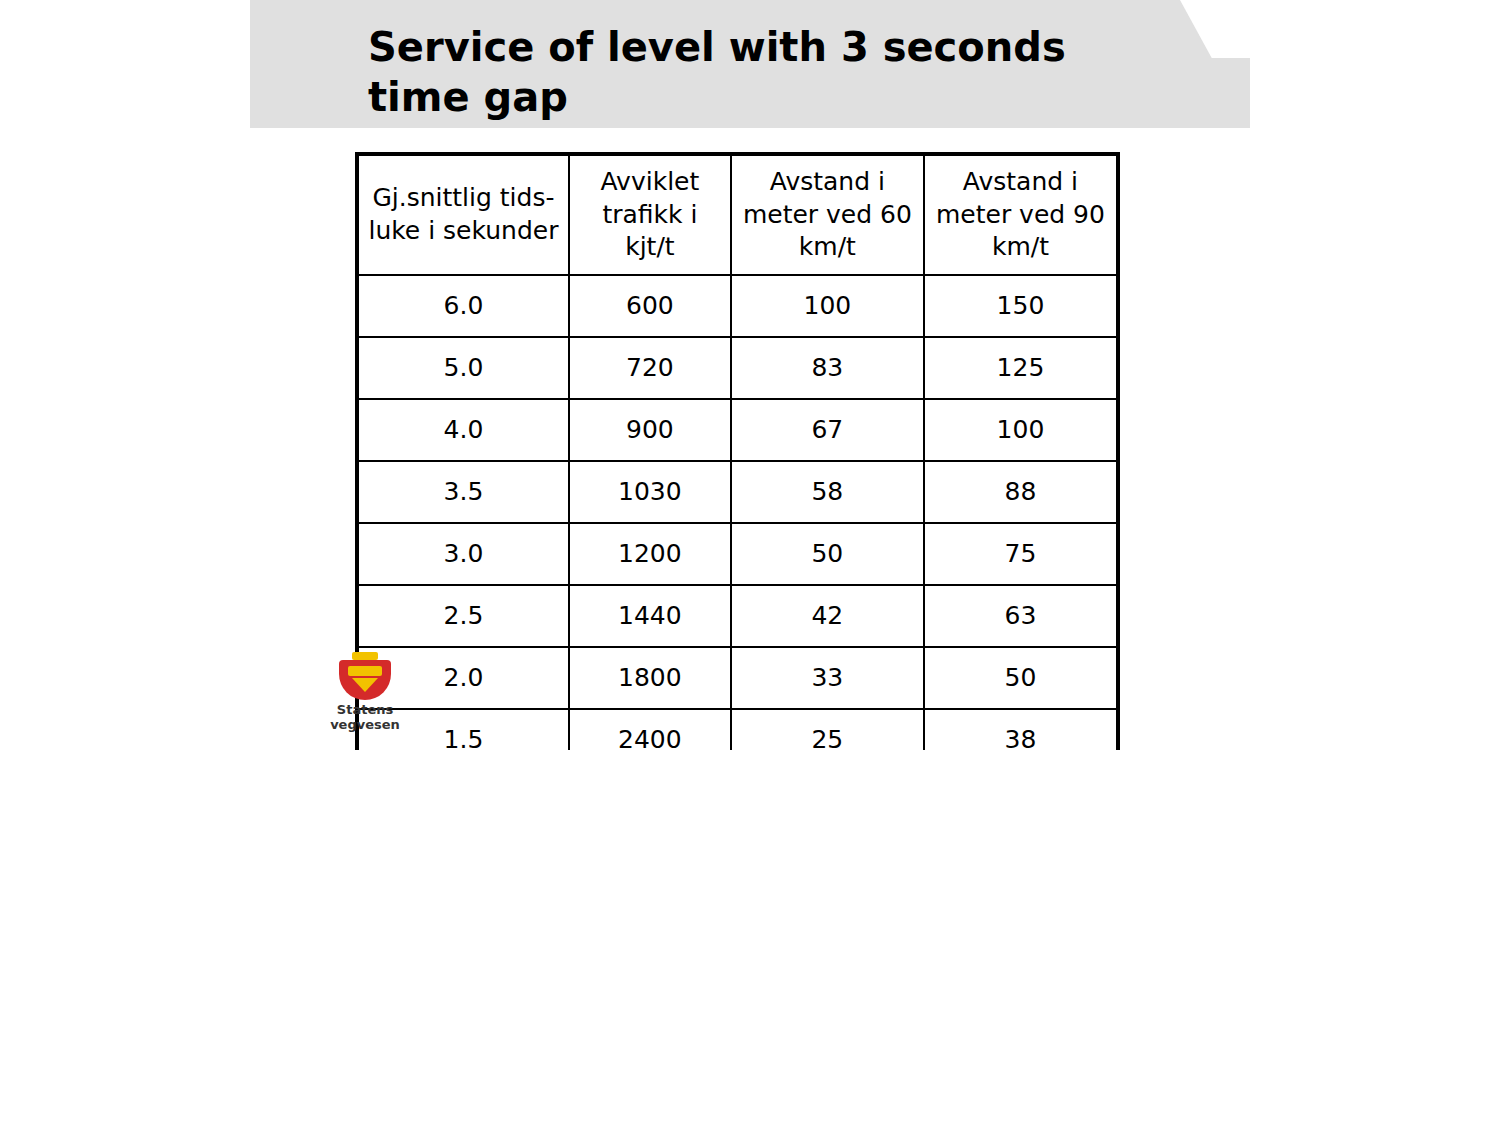Service of level with 3 seconds time gap
| Gj.snittlig tids-luke i sekunder | Avviklet trafikk i kjt/t | Avstand i meter ved 60 km/t | Avstand i meter ved 90 km/t |
| --- | --- | --- | --- |
| 6.0 | 600 | 100 | 150 |
| 5.0 | 720 | 83 | 125 |
| 4.0 | 900 | 67 | 100 |
| 3.5 | 1030 | 58 | 88 |
| 3.0 | 1200 | 50 | 75 |
| 2.5 | 1440 | 42 | 63 |
| 2.0 | 1800 | 33 | 50 |
| 1.5 | 2400 | 25 | 38 |
Statens vegvesen